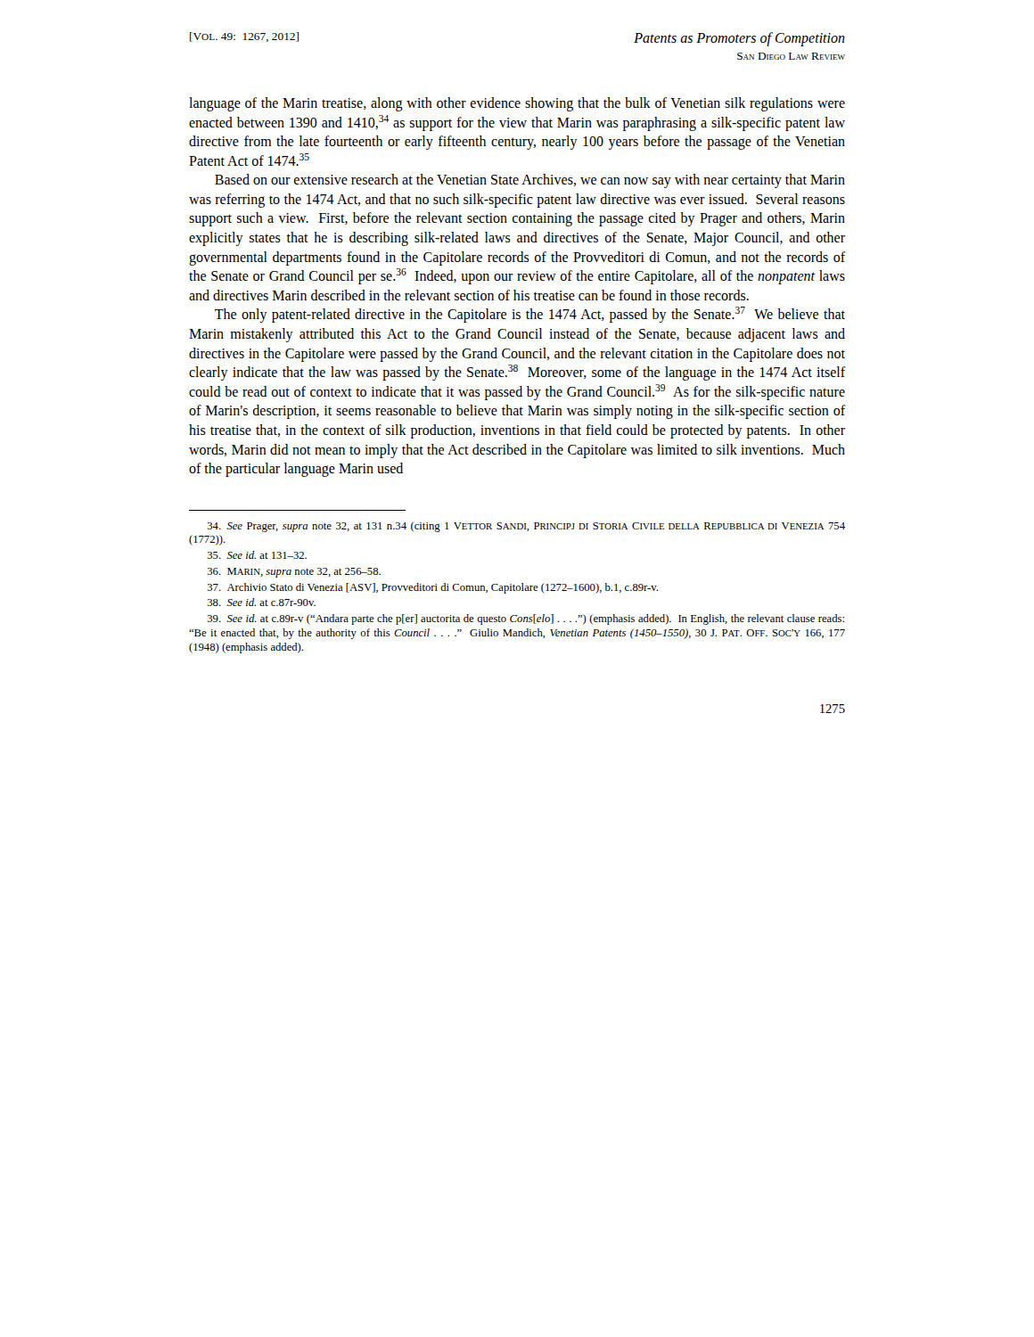[VOL. 49: 1267, 2012]
Patents as Promoters of Competition San Diego Law Review
language of the Marin treatise, along with other evidence showing that the bulk of Venetian silk regulations were enacted between 1390 and 1410,34 as support for the view that Marin was paraphrasing a silk-specific patent law directive from the late fourteenth or early fifteenth century, nearly 100 years before the passage of the Venetian Patent Act of 1474.35
Based on our extensive research at the Venetian State Archives, we can now say with near certainty that Marin was referring to the 1474 Act, and that no such silk-specific patent law directive was ever issued. Several reasons support such a view. First, before the relevant section containing the passage cited by Prager and others, Marin explicitly states that he is describing silk-related laws and directives of the Senate, Major Council, and other governmental departments found in the Capitolare records of the Provveditori di Comun, and not the records of the Senate or Grand Council per se.36 Indeed, upon our review of the entire Capitolare, all of the nonpatent laws and directives Marin described in the relevant section of his treatise can be found in those records.
The only patent-related directive in the Capitolare is the 1474 Act, passed by the Senate.37 We believe that Marin mistakenly attributed this Act to the Grand Council instead of the Senate, because adjacent laws and directives in the Capitolare were passed by the Grand Council, and the relevant citation in the Capitolare does not clearly indicate that the law was passed by the Senate.38 Moreover, some of the language in the 1474 Act itself could be read out of context to indicate that it was passed by the Grand Council.39 As for the silk-specific nature of Marin's description, it seems reasonable to believe that Marin was simply noting in the silk-specific section of his treatise that, in the context of silk production, inventions in that field could be protected by patents. In other words, Marin did not mean to imply that the Act described in the Capitolare was limited to silk inventions. Much of the particular language Marin used
34. See Prager, supra note 32, at 131 n.34 (citing 1 VETTOR SANDI, PRINCIPJ DI STORIA CIVILE DELLA REPUBBLICA DI VENEZIA 754 (1772)).
35. See id. at 131–32.
36. MARIN, supra note 32, at 256–58.
37. Archivio Stato di Venezia [ASV], Provveditori di Comun, Capitolare (1272–1600), b.1, c.89r-v.
38. See id. at c.87r-90v.
39. See id. at c.89r-v (“Andara parte che p[er] auctorita de questo Cons[elo] . . . .”) (emphasis added). In English, the relevant clause reads: “Be it enacted that, by the authority of this Council . . . .” Giulio Mandich, Venetian Patents (1450–1550), 30 J. PAT. OFF. SOC'Y 166, 177 (1948) (emphasis added).
1275